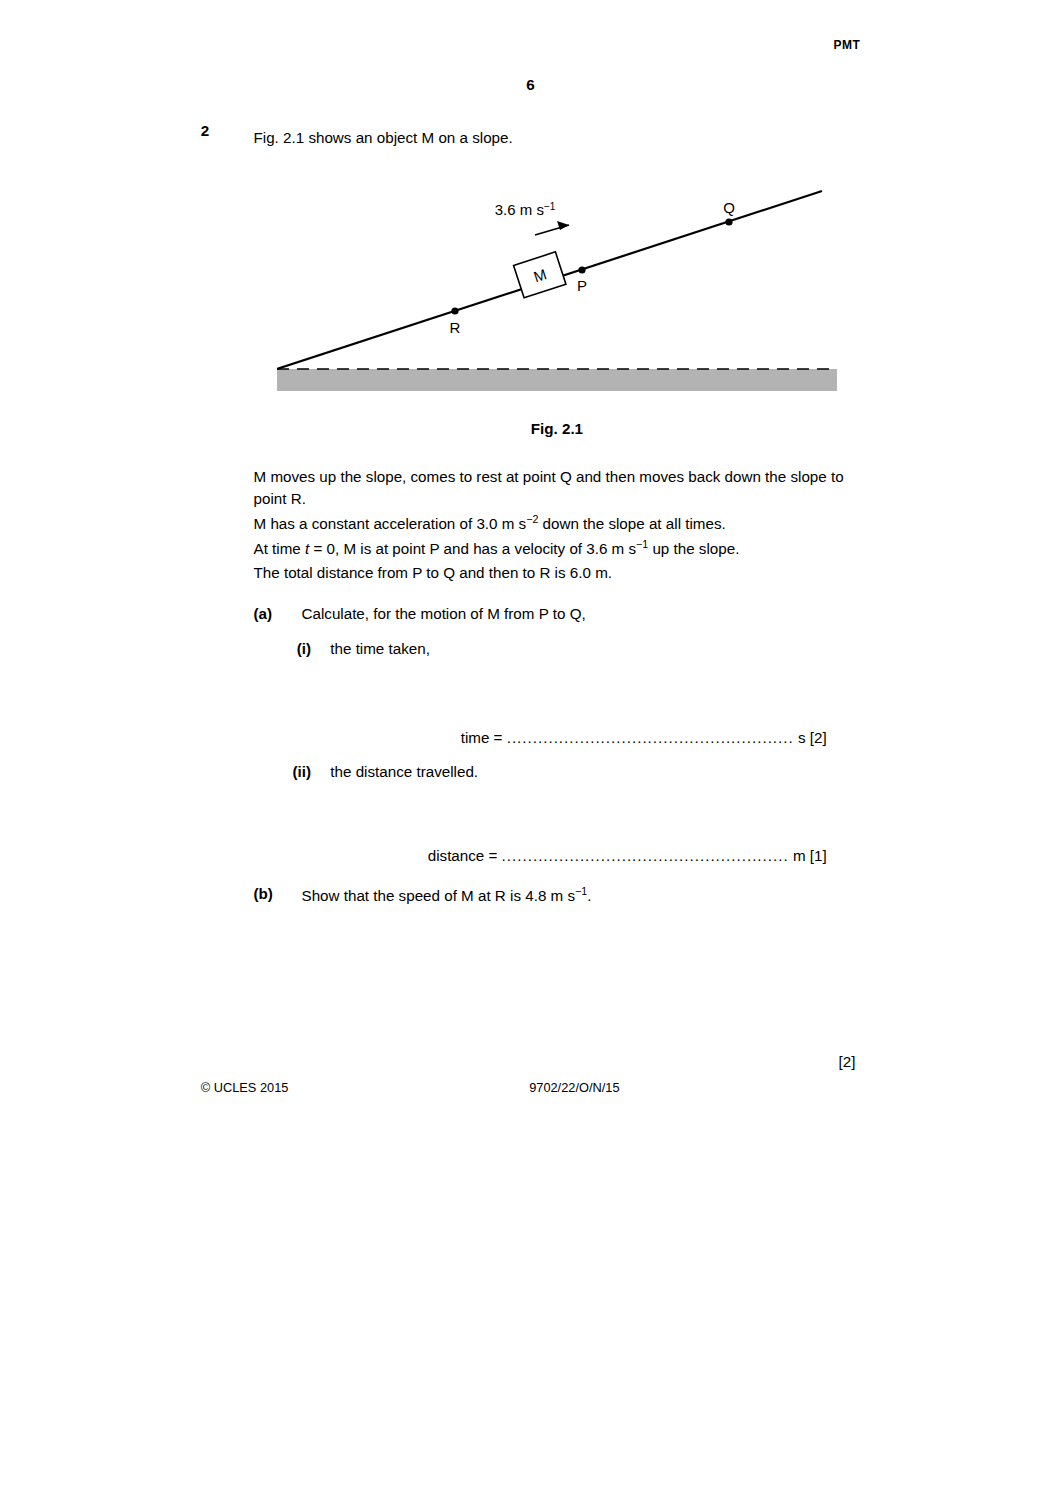PMT
6
2
Fig. 2.1 shows an object M on a slope.
M 3.6 m s−1 P Q R
Fig. 2.1
M moves up the slope, comes to rest at point Q and then moves back down the slope to point R.
M has a constant acceleration of 3.0 m s−2 down the slope at all times.
At time t = 0, M is at point P and has a velocity of 3.6 m s−1 up the slope.
The total distance from P to Q and then to R is 6.0 m.
(a)
Calculate, for the motion of M from P to Q,
(i)
the time taken,
time = ....................................................... s [2]
(ii)
the distance travelled.
distance = ....................................................... m [1]
(b)
Show that the speed of M at R is 4.8 m s−1.
[2]
© UCLES 2015
9702/22/O/N/15